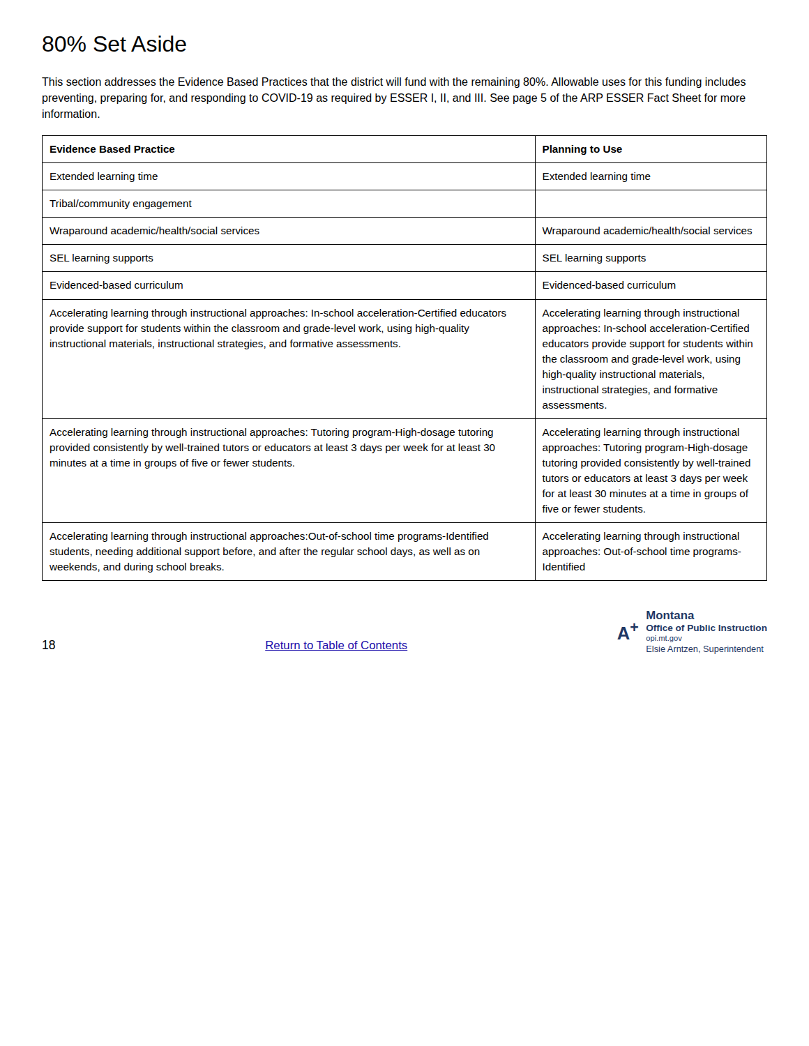80% Set Aside
This section addresses the Evidence Based Practices that the district will fund with the remaining 80%. Allowable uses for this funding includes preventing, preparing for, and responding to COVID-19 as required by ESSER I, II, and III. See page 5 of the ARP ESSER Fact Sheet for more information.
| Evidence Based Practice | Planning to Use |
| --- | --- |
| Extended learning time | Extended learning time |
| Tribal/community engagement | |
| Wraparound academic/health/social services | Wraparound academic/health/social services |
| SEL learning supports | SEL learning supports |
| Evidenced-based curriculum | Evidenced-based curriculum |
| Accelerating learning through instructional approaches: In-school acceleration-Certified educators provide support for students within the classroom and grade-level work, using high-quality instructional materials, instructional strategies, and formative assessments. | Accelerating learning through instructional approaches: In-school acceleration-Certified educators provide support for students within the classroom and grade-level work, using high-quality instructional materials, instructional strategies, and formative assessments. |
| Accelerating learning through instructional approaches: Tutoring program-High-dosage tutoring provided consistently by well-trained tutors or educators at least 3 days per week for at least 30 minutes at a time in groups of five or fewer students. | Accelerating learning through instructional approaches: Tutoring program-High-dosage tutoring provided consistently by well-trained tutors or educators at least 3 days per week for at least 30 minutes at a time in groups of five or fewer students. |
| Accelerating learning through instructional approaches:Out-of-school time programs-Identified students, needing additional support before, and after the regular school days, as well as on weekends, and during school breaks. | Accelerating learning through instructional approaches: Out-of-school time programs-Identified |
18 Return to Table of Contents
A+
Montana
Office of Public Instruction
opi.mt.gov
Elsie Arntzen, Superintendent